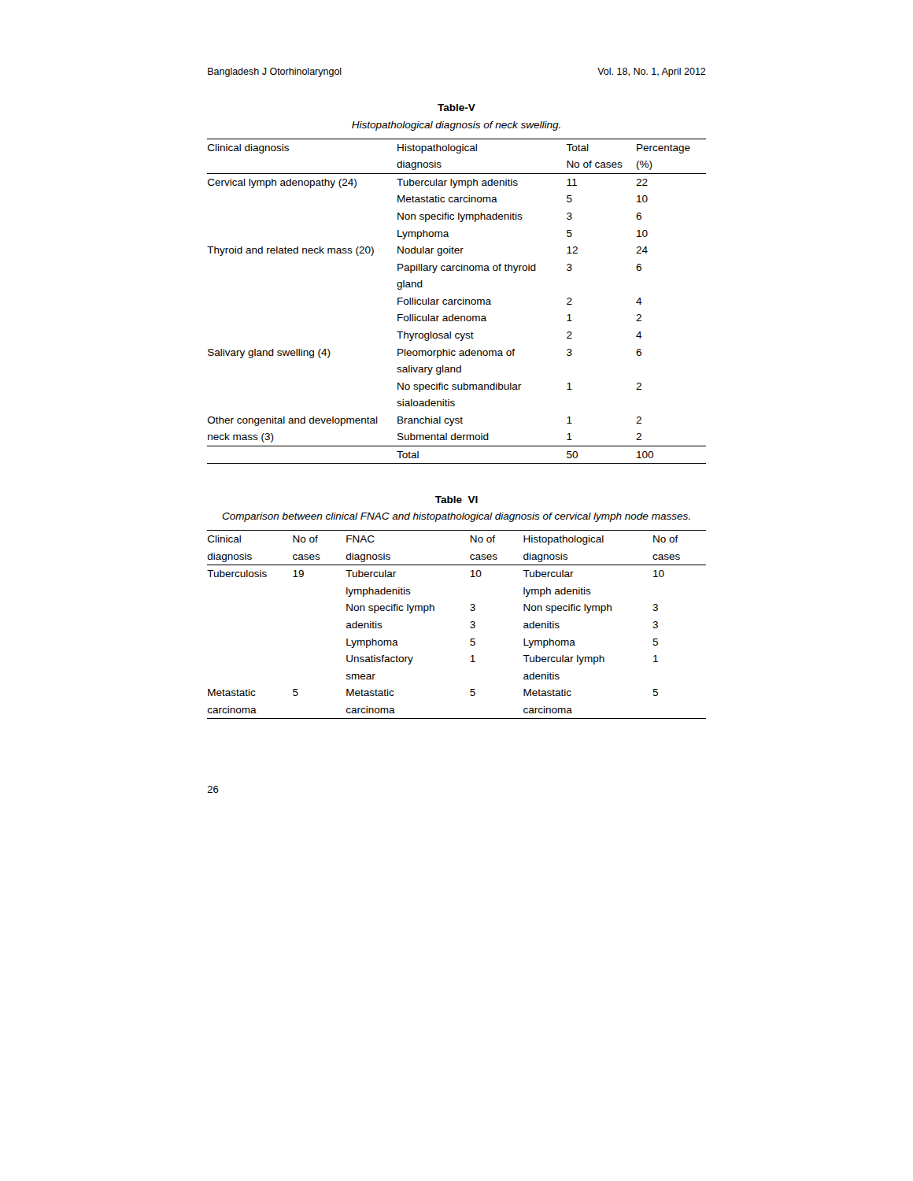Bangladesh J Otorhinolaryngol
Vol. 18, No. 1, April 2012
Table-V
Histopathological diagnosis of neck swelling.
| Clinical diagnosis | Histopathological | Total | Percentage |
| --- | --- | --- | --- |
| | diagnosis | No of cases | (%) |
| Cervical lymph adenopathy (24) | Tubercular lymph adenitis | 11 | 22 |
| | Metastatic carcinoma | 5 | 10 |
| | Non specific lymphadenitis | 3 | 6 |
| | Lymphoma | 5 | 10 |
| Thyroid and related neck mass (20) | Nodular goiter | 12 | 24 |
| | Papillary carcinoma of thyroid | 3 | 6 |
| | gland | | |
| | Follicular carcinoma | 2 | 4 |
| | Follicular adenoma | 1 | 2 |
| | Thyroglosal cyst | 2 | 4 |
| Salivary gland swelling (4) | Pleomorphic adenoma of | 3 | 6 |
| | salivary gland | | |
| | No specific submandibular | 1 | 2 |
| | sialoadenitis | | |
| Other congenital and developmental | Branchial cyst | 1 | 2 |
| neck mass (3) | Submental dermoid | 1 | 2 |
| | Total | 50 | 100 |
Table VI
Comparison between clinical FNAC and histopathological diagnosis of cervical lymph node masses.
| Clinical | No of | FNAC | No of | Histopathological | No of |
| --- | --- | --- | --- | --- | --- |
| diagnosis | cases | diagnosis | cases | diagnosis | cases |
| Tuberculosis | 19 | Tubercular | 10 | Tubercular | 10 |
| | | lymphadenitis | | lymph adenitis | |
| | | Non specific lymph | 3 | Non specific lymph | 3 |
| | | adenitis | 3 | adenitis | 3 |
| | | Lymphoma | 5 | Lymphoma | 5 |
| | | Unsatisfactory | 1 | Tubercular lymph | 1 |
| | | smear | | adenitis | |
| Metastatic | 5 | Metastatic | 5 | Metastatic | 5 |
| carcinoma | | carcinoma | | carcinoma | |
26